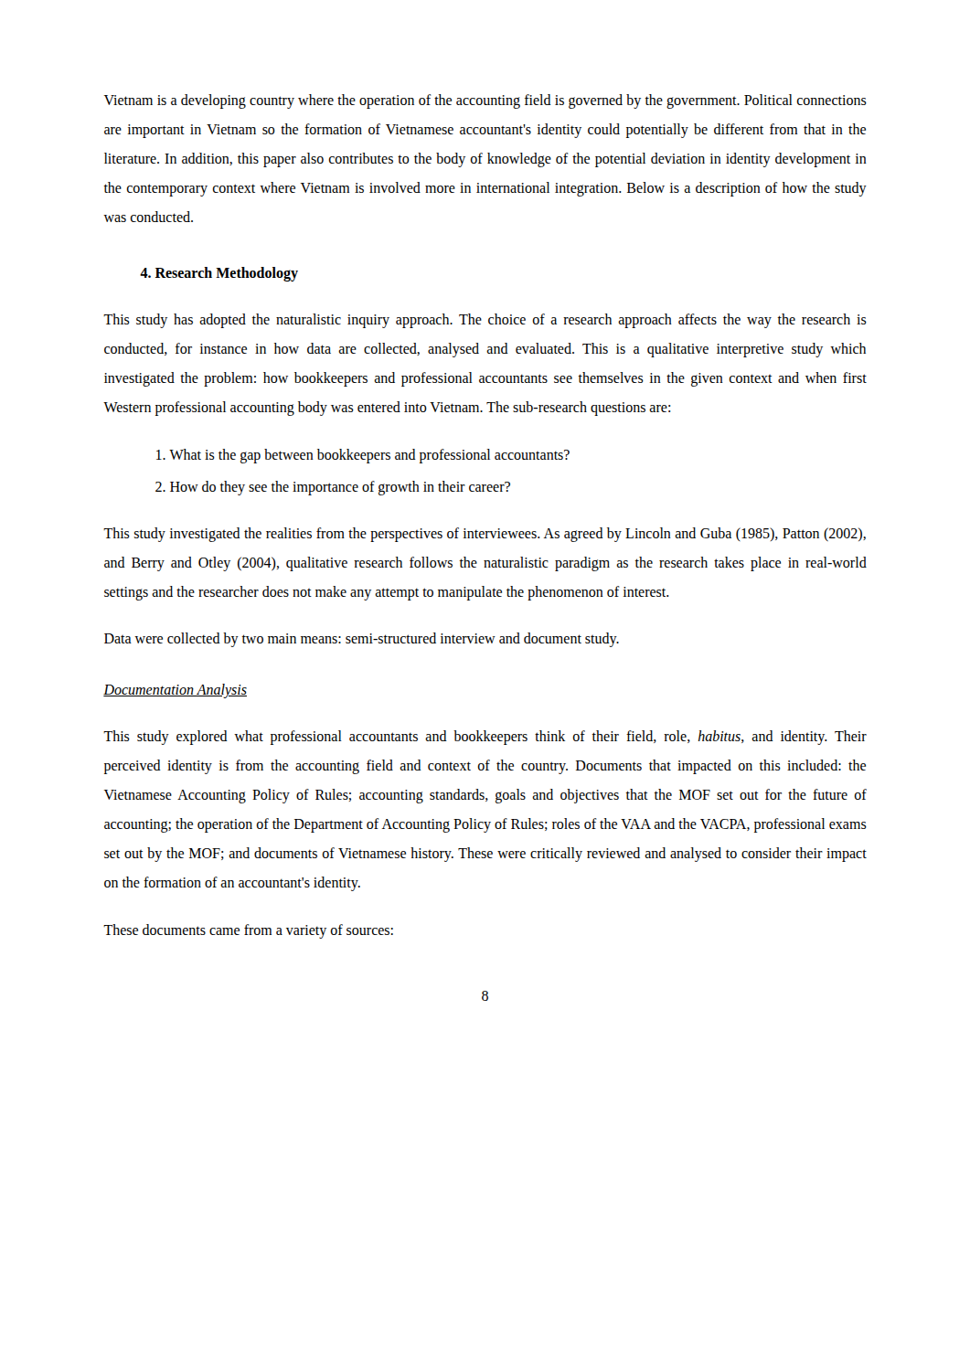Vietnam is a developing country where the operation of the accounting field is governed by the government. Political connections are important in Vietnam so the formation of Vietnamese accountant's identity could potentially be different from that in the literature. In addition, this paper also contributes to the body of knowledge of the potential deviation in identity development in the contemporary context where Vietnam is involved more in international integration. Below is a description of how the study was conducted.
4. Research Methodology
This study has adopted the naturalistic inquiry approach. The choice of a research approach affects the way the research is conducted, for instance in how data are collected, analysed and evaluated. This is a qualitative interpretive study which investigated the problem: how bookkeepers and professional accountants see themselves in the given context and when first Western professional accounting body was entered into Vietnam. The sub-research questions are:
What is the gap between bookkeepers and professional accountants?
How do they see the importance of growth in their career?
This study investigated the realities from the perspectives of interviewees. As agreed by Lincoln and Guba (1985), Patton (2002), and Berry and Otley (2004), qualitative research follows the naturalistic paradigm as the research takes place in real-world settings and the researcher does not make any attempt to manipulate the phenomenon of interest.
Data were collected by two main means: semi-structured interview and document study.
Documentation Analysis
This study explored what professional accountants and bookkeepers think of their field, role, habitus, and identity. Their perceived identity is from the accounting field and context of the country. Documents that impacted on this included: the Vietnamese Accounting Policy of Rules; accounting standards, goals and objectives that the MOF set out for the future of accounting; the operation of the Department of Accounting Policy of Rules; roles of the VAA and the VACPA, professional exams set out by the MOF; and documents of Vietnamese history. These were critically reviewed and analysed to consider their impact on the formation of an accountant's identity.
These documents came from a variety of sources:
8